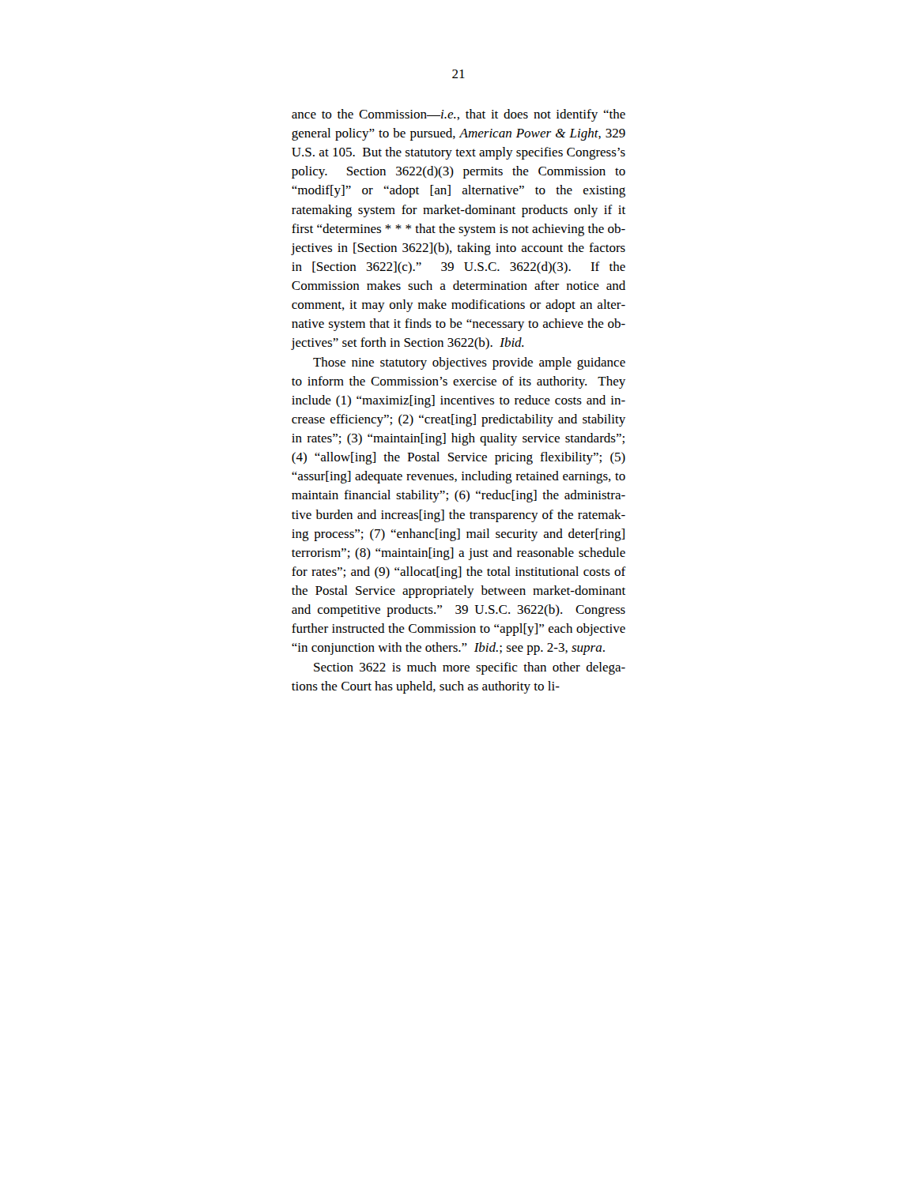21
ance to the Commission—i.e., that it does not identify “the general policy” to be pursued, American Power & Light, 329 U.S. at 105. But the statutory text amply specifies Congress’s policy. Section 3622(d)(3) permits the Commission to “modif[y]” or “adopt [an] alternative” to the existing ratemaking system for market-dominant products only if it first “determines * * * that the system is not achieving the objectives in [Section 3622](b), taking into account the factors in [Section 3622](c).” 39 U.S.C. 3622(d)(3). If the Commission makes such a determination after notice and comment, it may only make modifications or adopt an alternative system that it finds to be “necessary to achieve the objectives” set forth in Section 3622(b). Ibid.
Those nine statutory objectives provide ample guidance to inform the Commission’s exercise of its authority. They include (1) “maximiz[ing] incentives to reduce costs and increase efficiency”; (2) “creat[ing] predictability and stability in rates”; (3) “maintain[ing] high quality service standards”; (4) “allow[ing] the Postal Service pricing flexibility”; (5) “assur[ing] adequate revenues, including retained earnings, to maintain financial stability”; (6) “reduc[ing] the administrative burden and increas[ing] the transparency of the ratemaking process”; (7) “enhanc[ing] mail security and deter[ring] terrorism”; (8) “maintain[ing] a just and reasonable schedule for rates”; and (9) “allocat[ing] the total institutional costs of the Postal Service appropriately between market-dominant and competitive products.” 39 U.S.C. 3622(b). Congress further instructed the Commission to “appl[y]” each objective “in conjunction with the others.” Ibid.; see pp. 2-3, supra.
Section 3622 is much more specific than other delegations the Court has upheld, such as authority to li-